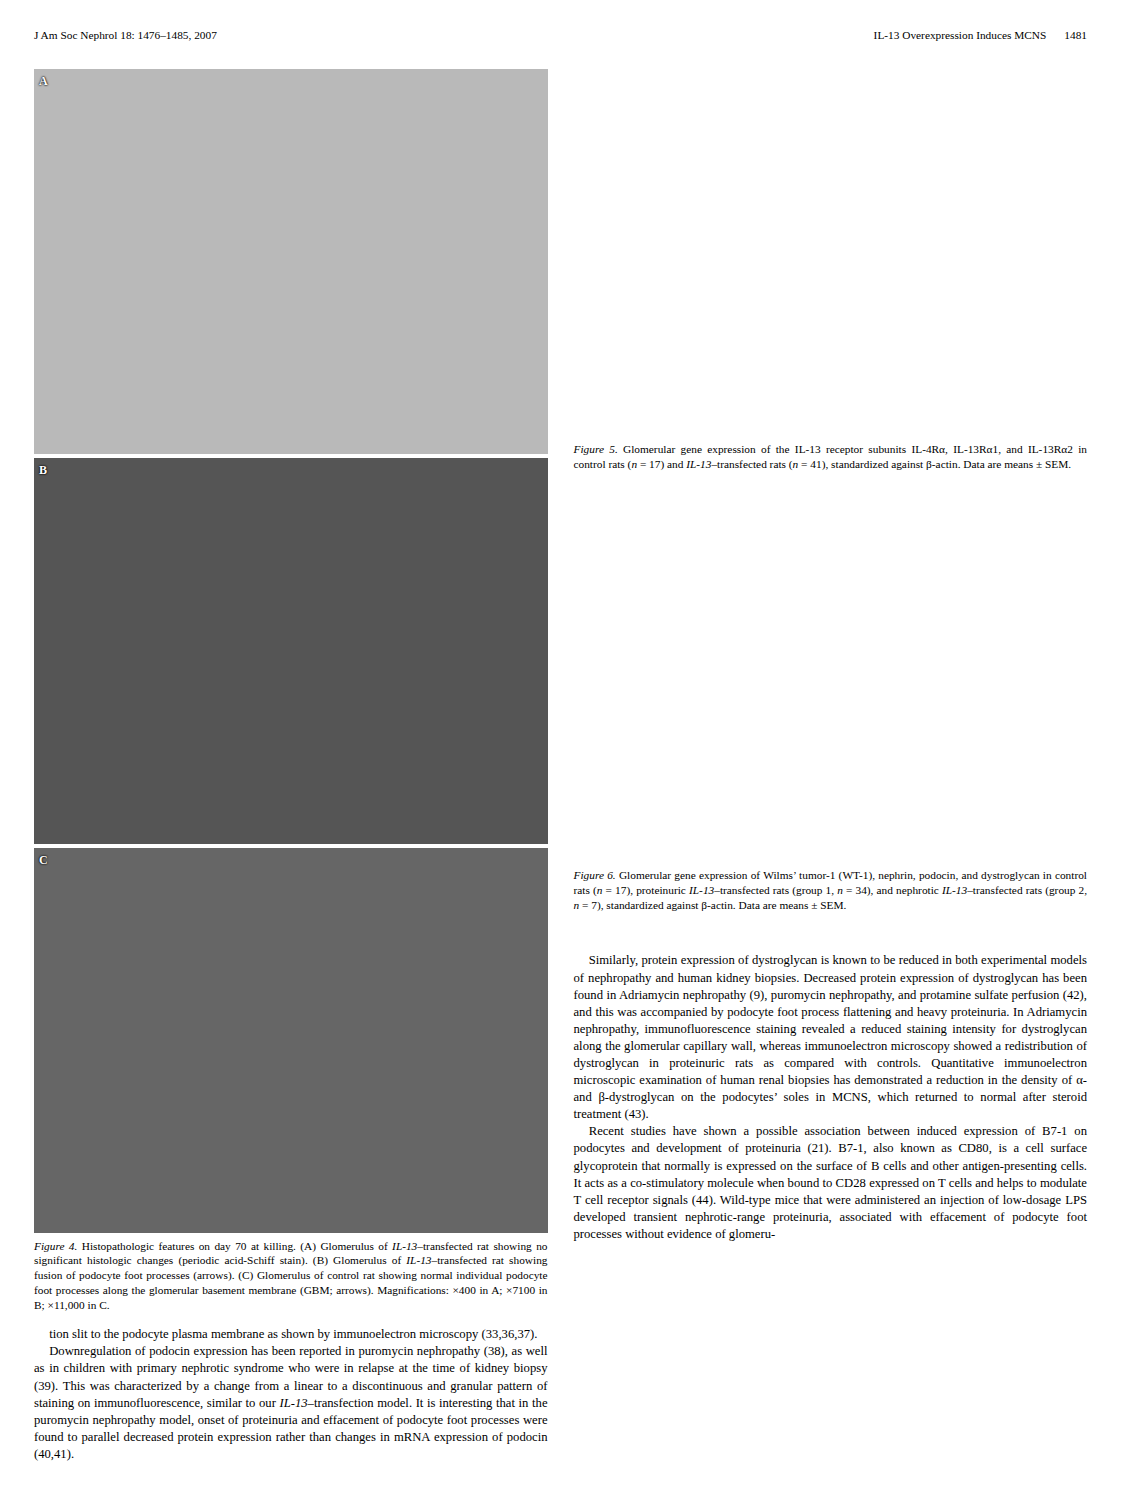J Am Soc Nephrol 18: 1476–1485, 2007
IL-13 Overexpression Induces MCNS
1481
A
B
C
Figure 4. Histopathologic features on day 70 at killing. (A) Glomerulus of IL-13–transfected rat showing no significant histologic changes (periodic acid-Schiff stain). (B) Glomerulus of IL-13–transfected rat showing fusion of podocyte foot processes (arrows). (C) Glomerulus of control rat showing normal individual podocyte foot processes along the glomerular basement membrane (GBM; arrows). Magnifications: ×400 in A; ×7100 in B; ×11,000 in C.
tion slit to the podocyte plasma membrane as shown by immunoelectron microscopy (33,36,37).
Downregulation of podocin expression has been reported in puromycin nephropathy (38), as well as in children with primary nephrotic syndrome who were in relapse at the time of kidney biopsy (39). This was characterized by a change from a linear to a discontinuous and granular pattern of staining on immunofluorescence, similar to our IL-13–transfection model. It is interesting that in the puromycin nephropathy model, onset of proteinuria and effacement of podocyte foot processes were found to parallel decreased protein expression rather than changes in mRNA expression of podocin (40,41).
Figure 5. Glomerular gene expression of the IL-13 receptor subunits IL-4Rα, IL-13Rα1, and IL-13Rα2 in control rats (n = 17) and IL-13–transfected rats (n = 41), standardized against β-actin. Data are means ± SEM.
Figure 6. Glomerular gene expression of Wilms’ tumor-1 (WT-1), nephrin, podocin, and dystroglycan in control rats (n = 17), proteinuric IL-13–transfected rats (group 1, n = 34), and nephrotic IL-13–transfected rats (group 2, n = 7), standardized against β-actin. Data are means ± SEM.
Similarly, protein expression of dystroglycan is known to be reduced in both experimental models of nephropathy and human kidney biopsies. Decreased protein expression of dystroglycan has been found in Adriamycin nephropathy (9), puromycin nephropathy, and protamine sulfate perfusion (42), and this was accompanied by podocyte foot process flattening and heavy proteinuria. In Adriamycin nephropathy, immunofluorescence staining revealed a reduced staining intensity for dystroglycan along the glomerular capillary wall, whereas immunoelectron microscopy showed a redistribution of dystroglycan in proteinuric rats as compared with controls. Quantitative immunoelectron microscopic examination of human renal biopsies has demonstrated a reduction in the density of α- and β-dystroglycan on the podocytes’ soles in MCNS, which returned to normal after steroid treatment (43).
Recent studies have shown a possible association between induced expression of B7-1 on podocytes and development of proteinuria (21). B7-1, also known as CD80, is a cell surface glycoprotein that normally is expressed on the surface of B cells and other antigen-presenting cells. It acts as a co-stimulatory molecule when bound to CD28 expressed on T cells and helps to modulate T cell receptor signals (44). Wild-type mice that were administered an injection of low-dosage LPS developed transient nephrotic-range proteinuria, associated with effacement of podocyte foot processes without evidence of glomeru-